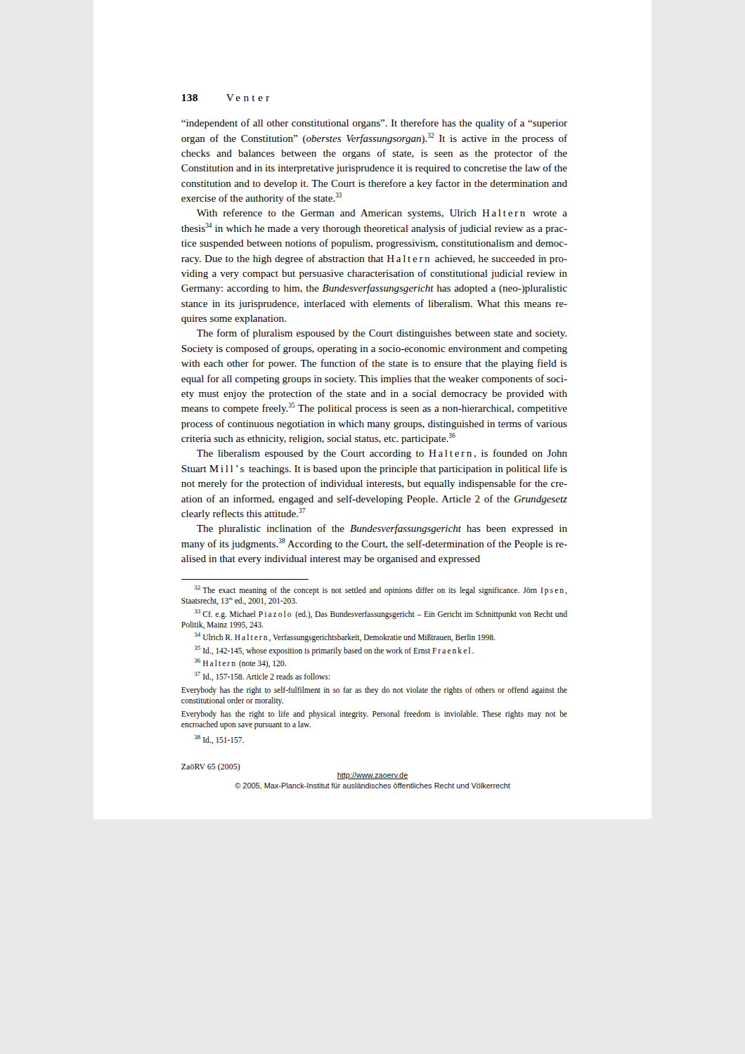138 Venter
“independent of all other constitutional organs”. It therefore has the quality of a “superior organ of the Constitution” (oberstes Verfassungsorgan).32 It is active in the process of checks and balances between the organs of state, is seen as the protector of the Constitution and in its interpretative jurisprudence it is required to concretise the law of the constitution and to develop it. The Court is therefore a key factor in the determination and exercise of the authority of the state.33
With reference to the German and American systems, Ulrich Haltern wrote a thesis34 in which he made a very thorough theoretical analysis of judicial review as a practice suspended between notions of populism, progressivism, constitutionalism and democracy. Due to the high degree of abstraction that Haltern achieved, he succeeded in providing a very compact but persuasive characterisation of constitutional judicial review in Germany: according to him, the Bundesverfassungsgericht has adopted a (neo-)pluralistic stance in its jurisprudence, interlaced with elements of liberalism. What this means requires some explanation.
The form of pluralism espoused by the Court distinguishes between state and society. Society is composed of groups, operating in a socio-economic environment and competing with each other for power. The function of the state is to ensure that the playing field is equal for all competing groups in society. This implies that the weaker components of society must enjoy the protection of the state and in a social democracy be provided with means to compete freely.35 The political process is seen as a non-hierarchical, competitive process of continuous negotiation in which many groups, distinguished in terms of various criteria such as ethnicity, religion, social status, etc. participate.36
The liberalism espoused by the Court according to Haltern, is founded on John Stuart Mill’s teachings. It is based upon the principle that participation in political life is not merely for the protection of individual interests, but equally indispensable for the creation of an informed, engaged and self-developing People. Article 2 of the Grundgesetz clearly reflects this attitude.37
The pluralistic inclination of the Bundesverfassungsgericht has been expressed in many of its judgments.38 According to the Court, the self-determination of the People is realised in that every individual interest may be organised and expressed
32 The exact meaning of the concept is not settled and opinions differ on its legal significance. Jörn Ipsen, Staatsrecht, 13th ed., 2001, 201-203.
33 Cf. e.g. Michael Piazolo (ed.), Das Bundesverfassungsgericht – Ein Gericht im Schnittpunkt von Recht und Politik, Mainz 1995, 243.
34 Ulrich R. Haltern, Verfassungsgerichtsbarkeit, Demokratie und Mißtrauen, Berlin 1998.
35 Id., 142-145, whose exposition is primarily based on the work of Ernst Fraenkel.
36 Haltern (note 34), 120.
37 Id., 157-158. Article 2 reads as follows:
Everybody has the right to self-fulfilment in so far as they do not violate the rights of others or offend against the constitutional order or morality.
Everybody has the right to life and physical integrity. Personal freedom is inviolable. These rights may not be encroached upon save pursuant to a law.
38 Id., 151-157.
ZaöRV 65 (2005)
http://www.zaoerv.de
© 2005, Max-Planck-Institut für ausländisches öffentliches Recht und Völkerrecht